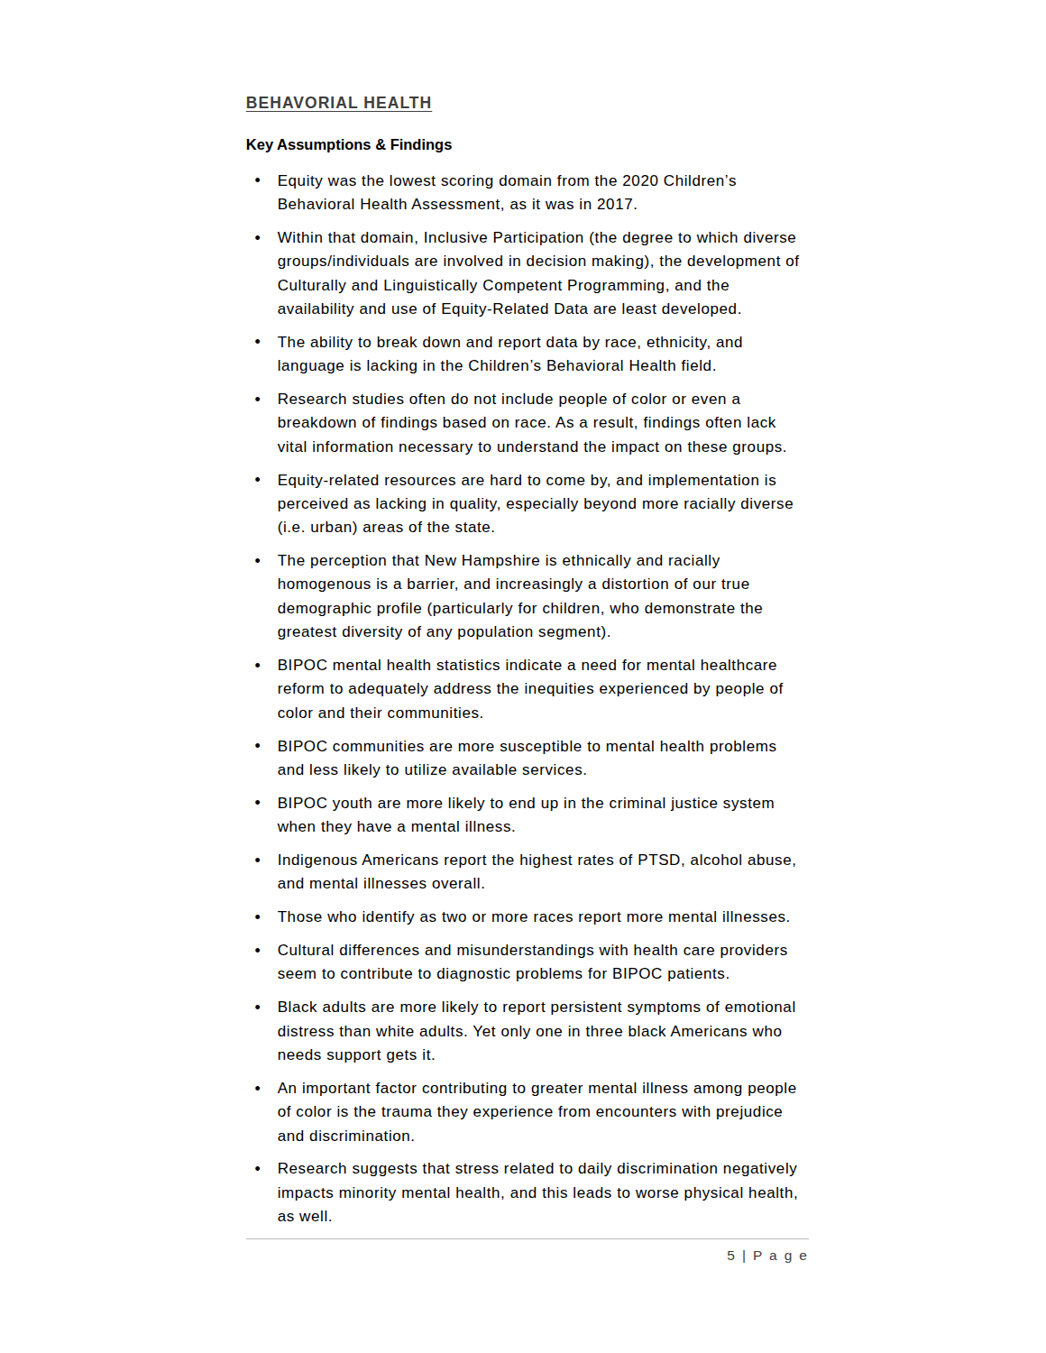BEHAVORIAL HEALTH
Key Assumptions & Findings
Equity was the lowest scoring domain from the 2020 Children’s Behavioral Health Assessment, as it was in 2017.
Within that domain, Inclusive Participation (the degree to which diverse groups/individuals are involved in decision making), the development of Culturally and Linguistically Competent Programming, and the availability and use of Equity-Related Data are least developed.
The ability to break down and report data by race, ethnicity, and language is lacking in the Children’s Behavioral Health field.
Research studies often do not include people of color or even a breakdown of findings based on race. As a result, findings often lack vital information necessary to understand the impact on these groups.
Equity-related resources are hard to come by, and implementation is perceived as lacking in quality, especially beyond more racially diverse (i.e. urban) areas of the state.
The perception that New Hampshire is ethnically and racially homogenous is a barrier, and increasingly a distortion of our true demographic profile (particularly for children, who demonstrate the greatest diversity of any population segment).
BIPOC mental health statistics indicate a need for mental healthcare reform to adequately address the inequities experienced by people of color and their communities.
BIPOC communities are more susceptible to mental health problems and less likely to utilize available services.
BIPOC youth are more likely to end up in the criminal justice system when they have a mental illness.
Indigenous Americans report the highest rates of PTSD, alcohol abuse, and mental illnesses overall.
Those who identify as two or more races report more mental illnesses.
Cultural differences and misunderstandings with health care providers seem to contribute to diagnostic problems for BIPOC patients.
Black adults are more likely to report persistent symptoms of emotional distress than white adults. Yet only one in three black Americans who needs support gets it.
An important factor contributing to greater mental illness among people of color is the trauma they experience from encounters with prejudice and discrimination.
Research suggests that stress related to daily discrimination negatively impacts minority mental health, and this leads to worse physical health, as well.
5 | P a g e